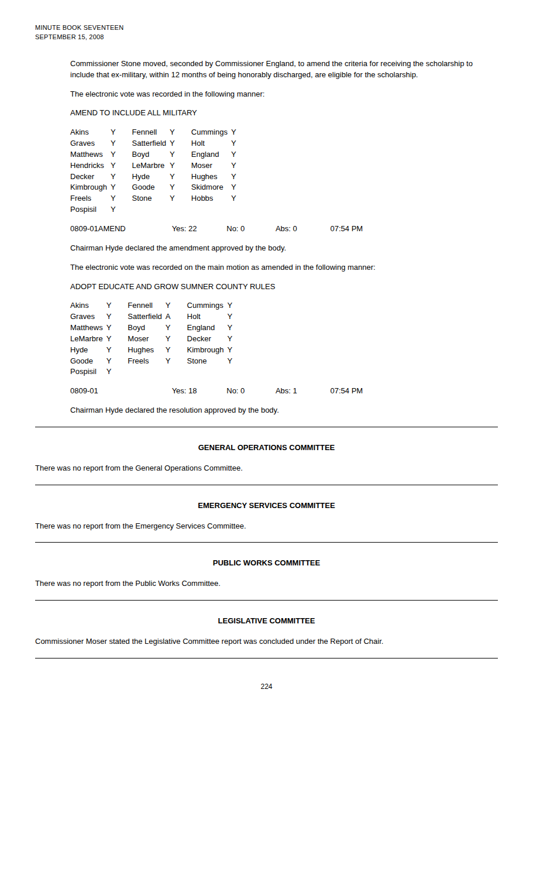MINUTE BOOK SEVENTEEN
SEPTEMBER 15, 2008
Commissioner Stone moved, seconded by Commissioner England, to amend the criteria for receiving the scholarship to include that ex-military, within 12 months of being honorably discharged, are eligible for the scholarship.
The electronic vote was recorded in the following manner:
AMEND TO INCLUDE ALL MILITARY
| Akins | Y | Fennell | Y | Cummings | Y |
| Graves | Y | Satterfield | Y | Holt | Y |
| Matthews | Y | Boyd | Y | England | Y |
| Hendricks | Y | LeMarbre | Y | Moser | Y |
| Decker | Y | Hyde | Y | Hughes | Y |
| Kimbrough | Y | Goode | Y | Skidmore | Y |
| Freels | Y | Stone | Y | Hobbs | Y |
| Pospisil | Y | | | | |
0809-01AMEND Yes: 22 No: 0 Abs: 0 07:54 PM
Chairman Hyde declared the amendment approved by the body.
The electronic vote was recorded on the main motion as amended in the following manner:
ADOPT EDUCATE AND GROW SUMNER COUNTY RULES
| Akins | Y | Fennell | Y | Cummings | Y |
| Graves | Y | Satterfield | A | Holt | Y |
| Matthews | Y | Boyd | Y | England | Y |
| LeMarbre | Y | Moser | Y | Decker | Y |
| Hyde | Y | Hughes | Y | Kimbrough | Y |
| Goode | Y | Freels | Y | Stone | Y |
| Pospisil | Y | | | | |
0809-01 Yes: 18 No: 0 Abs: 1 07:54 PM
Chairman Hyde declared the resolution approved by the body.
GENERAL OPERATIONS COMMITTEE
There was no report from the General Operations Committee.
EMERGENCY SERVICES COMMITTEE
There was no report from the Emergency Services Committee.
PUBLIC WORKS COMMITTEE
There was no report from the Public Works Committee.
LEGISLATIVE COMMITTEE
Commissioner Moser stated the Legislative Committee report was concluded under the Report of Chair.
224